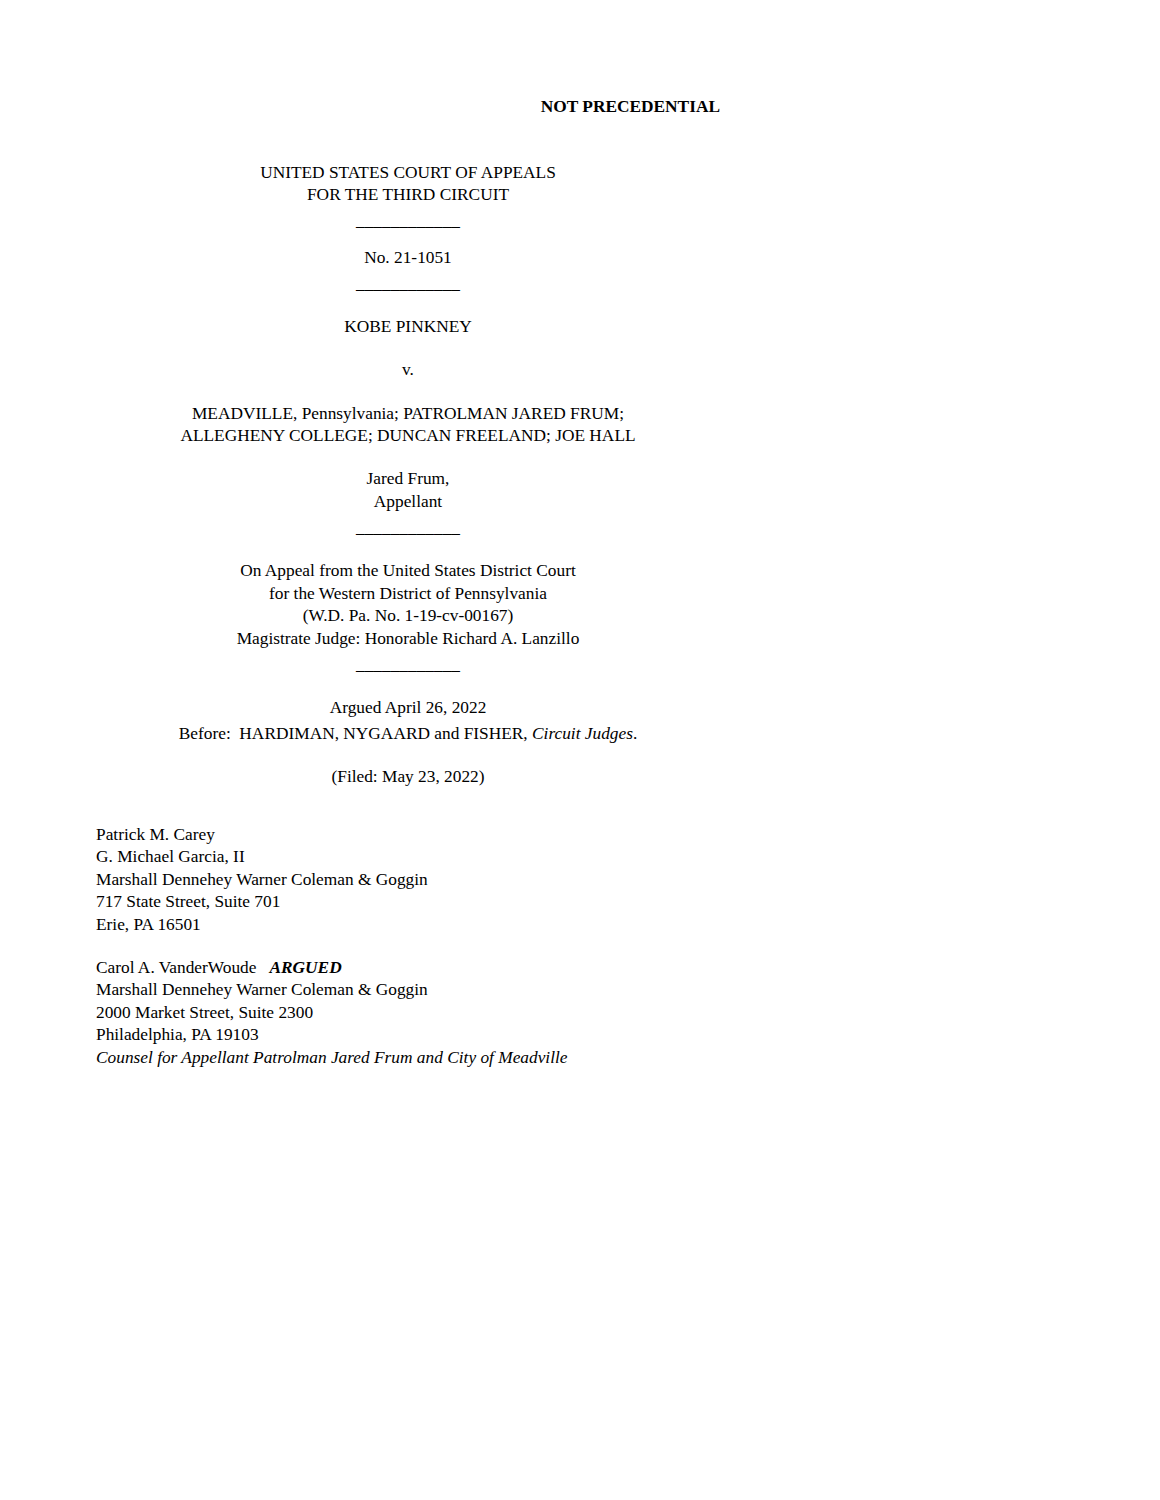NOT PRECEDENTIAL
UNITED STATES COURT OF APPEALS
FOR THE THIRD CIRCUIT
____________
No. 21-1051
____________
KOBE PINKNEY
v.
MEADVILLE, Pennsylvania; PATROLMAN JARED FRUM;
ALLEGHENY COLLEGE; DUNCAN FREELAND; JOE HALL
Jared Frum,
Appellant
____________
On Appeal from the United States District Court
for the Western District of Pennsylvania
(W.D. Pa. No. 1-19-cv-00167)
Magistrate Judge: Honorable Richard A. Lanzillo
____________
Argued April 26, 2022
Before: HARDIMAN, NYGAARD and FISHER, Circuit Judges.
(Filed: May 23, 2022)
Patrick M. Carey
G. Michael Garcia, II
Marshall Dennehey Warner Coleman & Goggin
717 State Street, Suite 701
Erie, PA 16501
Carol A. VanderWoude ARGUED
Marshall Dennehey Warner Coleman & Goggin
2000 Market Street, Suite 2300
Philadelphia, PA 19103
Counsel for Appellant Patrolman Jared Frum and City of Meadville